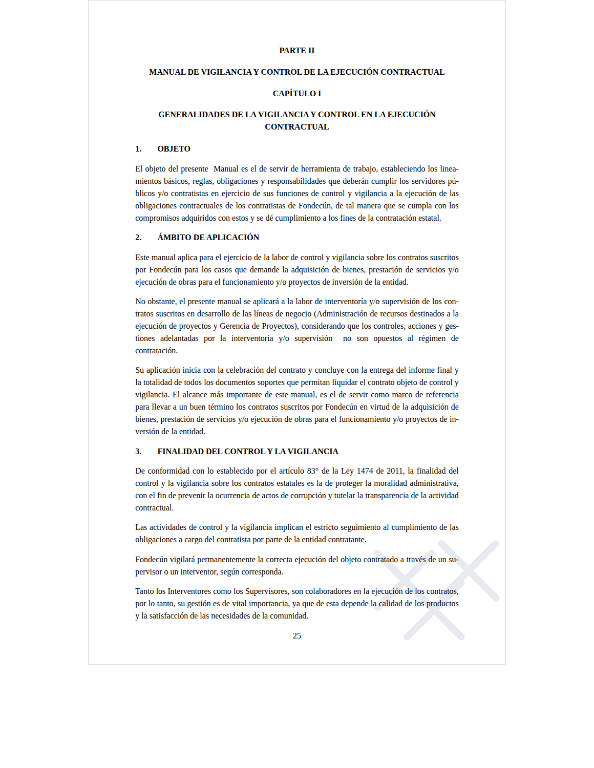PARTE II
MANUAL DE VIGILANCIA Y CONTROL DE LA EJECUCIÓN CONTRACTUAL
CAPÍTULO I
GENERALIDADES DE LA VIGILANCIA Y CONTROL EN LA EJECUCIÓN CONTRACTUAL
OBJETO
El objeto del presente Manual es el de servir de herramienta de trabajo, estableciendo los lineamientos básicos, reglas, obligaciones y responsabilidades que deberán cumplir los servidores públicos y/o contratistas en ejercicio de sus funciones de control y vigilancia a la ejecución de las obligaciones contractuales de los contratistas de Fondecún, de tal manera que se cumpla con los compromisos adquiridos con estos y se dé cumplimiento a los fines de la contratación estatal.
ÁMBITO DE APLICACIÓN
Este manual aplica para el ejercicio de la labor de control y vigilancia sobre los contratos suscritos por Fondecún para los casos que demande la adquisición de bienes, prestación de servicios y/o ejecución de obras para el funcionamiento y/o proyectos de inversión de la entidad.
No obstante, el presente manual se aplicará a la labor de interventoría y/o supervisión de los contratos suscritos en desarrollo de las líneas de negocio (Administración de recursos destinados a la ejecución de proyectos y Gerencia de Proyectos), considerando que los controles, acciones y gestiones adelantadas por la interventoría y/o supervisión no son opuestos al régimen de contratación.
Su aplicación inicia con la celebración del contrato y concluye con la entrega del informe final y la totalidad de todos los documentos soportes que permitan liquidar el contrato objeto de control y vigilancia. El alcance más importante de este manual, es el de servir como marco de referencia para llevar a un buen término los contratos suscritos por Fondecún en virtud de la adquisición de bienes, prestación de servicios y/o ejecución de obras para el funcionamiento y/o proyectos de inversión de la entidad.
FINALIDAD DEL CONTROL Y LA VIGILANCIA
De conformidad con lo establecido por el artículo 83° de la Ley 1474 de 2011, la finalidad del control y la vigilancia sobre los contratos estatales es la de proteger la moralidad administrativa, con el fin de prevenir la ocurrencia de actos de corrupción y tutelar la transparencia de la actividad contractual.
Las actividades de control y la vigilancia implican el estricto seguimiento al cumplimiento de las obligaciones a cargo del contratista por parte de la entidad contratante.
Fondecún vigilará permanentemente la correcta ejecución del objeto contratado a través de un supervisor o un interventor, según corresponda.
Tanto los Interventores como los Supervisores, son colaboradores en la ejecución de los contratos, por lo tanto, su gestión es de vital importancia, ya que de esta depende la calidad de los productos y la satisfacción de las necesidades de la comunidad.
25